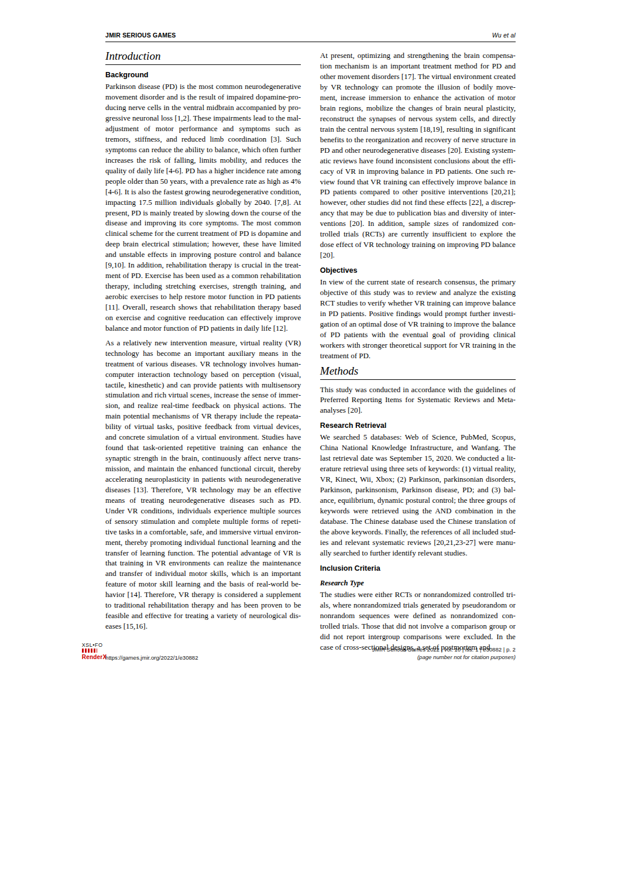JMIR SERIOUS GAMES Wu et al
Introduction
Background
Parkinson disease (PD) is the most common neurodegenerative movement disorder and is the result of impaired dopamine-producing nerve cells in the ventral midbrain accompanied by progressive neuronal loss [1,2]. These impairments lead to the maladjustment of motor performance and symptoms such as tremors, stiffness, and reduced limb coordination [3]. Such symptoms can reduce the ability to balance, which often further increases the risk of falling, limits mobility, and reduces the quality of daily life [4-6]. PD has a higher incidence rate among people older than 50 years, with a prevalence rate as high as 4% [4-6]. It is also the fastest growing neurodegenerative condition, impacting 17.5 million individuals globally by 2040. [7,8]. At present, PD is mainly treated by slowing down the course of the disease and improving its core symptoms. The most common clinical scheme for the current treatment of PD is dopamine and deep brain electrical stimulation; however, these have limited and unstable effects in improving posture control and balance [9,10]. In addition, rehabilitation therapy is crucial in the treatment of PD. Exercise has been used as a common rehabilitation therapy, including stretching exercises, strength training, and aerobic exercises to help restore motor function in PD patients [11]. Overall, research shows that rehabilitation therapy based on exercise and cognitive reeducation can effectively improve balance and motor function of PD patients in daily life [12].
As a relatively new intervention measure, virtual reality (VR) technology has become an important auxiliary means in the treatment of various diseases. VR technology involves human-computer interaction technology based on perception (visual, tactile, kinesthetic) and can provide patients with multisensory stimulation and rich virtual scenes, increase the sense of immersion, and realize real-time feedback on physical actions. The main potential mechanisms of VR therapy include the repeatability of virtual tasks, positive feedback from virtual devices, and concrete simulation of a virtual environment. Studies have found that task-oriented repetitive training can enhance the synaptic strength in the brain, continuously affect nerve transmission, and maintain the enhanced functional circuit, thereby accelerating neuroplasticity in patients with neurodegenerative diseases [13]. Therefore, VR technology may be an effective means of treating neurodegenerative diseases such as PD. Under VR conditions, individuals experience multiple sources of sensory stimulation and complete multiple forms of repetitive tasks in a comfortable, safe, and immersive virtual environment, thereby promoting individual functional learning and the transfer of learning function. The potential advantage of VR is that training in VR environments can realize the maintenance and transfer of individual motor skills, which is an important feature of motor skill learning and the basis of real-world behavior [14]. Therefore, VR therapy is considered a supplement to traditional rehabilitation therapy and has been proven to be feasible and effective for treating a variety of neurological diseases [15,16].
At present, optimizing and strengthening the brain compensation mechanism is an important treatment method for PD and other movement disorders [17]. The virtual environment created by VR technology can promote the illusion of bodily movement, increase immersion to enhance the activation of motor brain regions, mobilize the changes of brain neural plasticity, reconstruct the synapses of nervous system cells, and directly train the central nervous system [18,19], resulting in significant benefits to the reorganization and recovery of nerve structure in PD and other neurodegenerative diseases [20]. Existing systematic reviews have found inconsistent conclusions about the efficacy of VR in improving balance in PD patients. One such review found that VR training can effectively improve balance in PD patients compared to other positive interventions [20,21]; however, other studies did not find these effects [22], a discrepancy that may be due to publication bias and diversity of interventions [20]. In addition, sample sizes of randomized controlled trials (RCTs) are currently insufficient to explore the dose effect of VR technology training on improving PD balance [20].
Objectives
In view of the current state of research consensus, the primary objective of this study was to review and analyze the existing RCT studies to verify whether VR training can improve balance in PD patients. Positive findings would prompt further investigation of an optimal dose of VR training to improve the balance of PD patients with the eventual goal of providing clinical workers with stronger theoretical support for VR training in the treatment of PD.
Methods
This study was conducted in accordance with the guidelines of Preferred Reporting Items for Systematic Reviews and Meta-analyses [20].
Research Retrieval
We searched 5 databases: Web of Science, PubMed, Scopus, China National Knowledge Infrastructure, and Wanfang. The last retrieval date was September 15, 2020. We conducted a literature retrieval using three sets of keywords: (1) virtual reality, VR, Kinect, Wii, Xbox; (2) Parkinson, parkinsonian disorders, Parkinson, parkinsonism, Parkinson disease, PD; and (3) balance, equilibrium, dynamic postural control; the three groups of keywords were retrieved using the AND combination in the database. The Chinese database used the Chinese translation of the above keywords. Finally, the references of all included studies and relevant systematic reviews [20,21,23-27] were manually searched to further identify relevant studies.
Inclusion Criteria
Research Type
The studies were either RCTs or nonrandomized controlled trials, where nonrandomized trials generated by pseudorandom or nonrandom sequences were defined as nonrandomized controlled trials. Those that did not involve a comparison group or did not report intergroup comparisons were excluded. In the case of cross-sectional designs, a set of postmortem and
XSL•FO
RenderX
https://games.jmir.org/2022/1/e30882
JMIR Serious Games 2022 | vol. 10 | iss. 1 | e30882 | p. 2
(page number not for citation purposes)